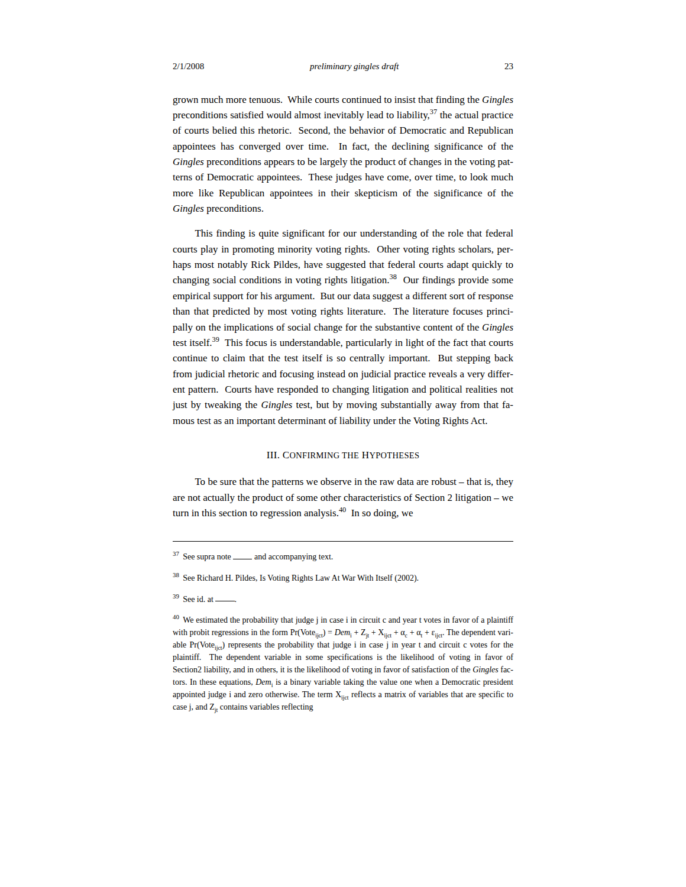2/1/2008 preliminary gingles draft 23
grown much more tenuous. While courts continued to insist that finding the Gingles preconditions satisfied would almost inevitably lead to liability,37 the actual practice of courts belied this rhetoric. Second, the behavior of Democratic and Republican appointees has converged over time. In fact, the declining significance of the Gingles preconditions appears to be largely the product of changes in the voting patterns of Democratic appointees. These judges have come, over time, to look much more like Republican appointees in their skepticism of the significance of the Gingles preconditions.
This finding is quite significant for our understanding of the role that federal courts play in promoting minority voting rights. Other voting rights scholars, perhaps most notably Rick Pildes, have suggested that federal courts adapt quickly to changing social conditions in voting rights litigation.38 Our findings provide some empirical support for his argument. But our data suggest a different sort of response than that predicted by most voting rights literature. The literature focuses principally on the implications of social change for the substantive content of the Gingles test itself.39 This focus is understandable, particularly in light of the fact that courts continue to claim that the test itself is so centrally important. But stepping back from judicial rhetoric and focusing instead on judicial practice reveals a very different pattern. Courts have responded to changing litigation and political realities not just by tweaking the Gingles test, but by moving substantially away from that famous test as an important determinant of liability under the Voting Rights Act.
III. CONFIRMING THE HYPOTHESES
To be sure that the patterns we observe in the raw data are robust – that is, they are not actually the product of some other characteristics of Section 2 litigation – we turn in this section to regression analysis.40 In so doing, we
37 See supra note and accompanying text.
38 See Richard H. Pildes, Is Voting Rights Law At War With Itself (2002).
39 See id. at .
40 We estimated the probability that judge j in case i in circuit c and year t votes in favor of a plaintiff with probit regressions in the form Pr(Voteijct) = Demi + Zjt + Xijct + αc + αt + εijct. The dependent variable Pr(Voteijct) represents the probability that judge i in case j in year t and circuit c votes for the plaintiff. The dependent variable in some specifications is the likelihood of voting in favor of Section2 liability, and in others, it is the likelihood of voting in favor of satisfaction of the Gingles factors. In these equations, Demi is a binary variable taking the value one when a Democratic president appointed judge i and zero otherwise. The term Xijct reflects a matrix of variables that are specific to case j, and Zjt contains variables reflecting